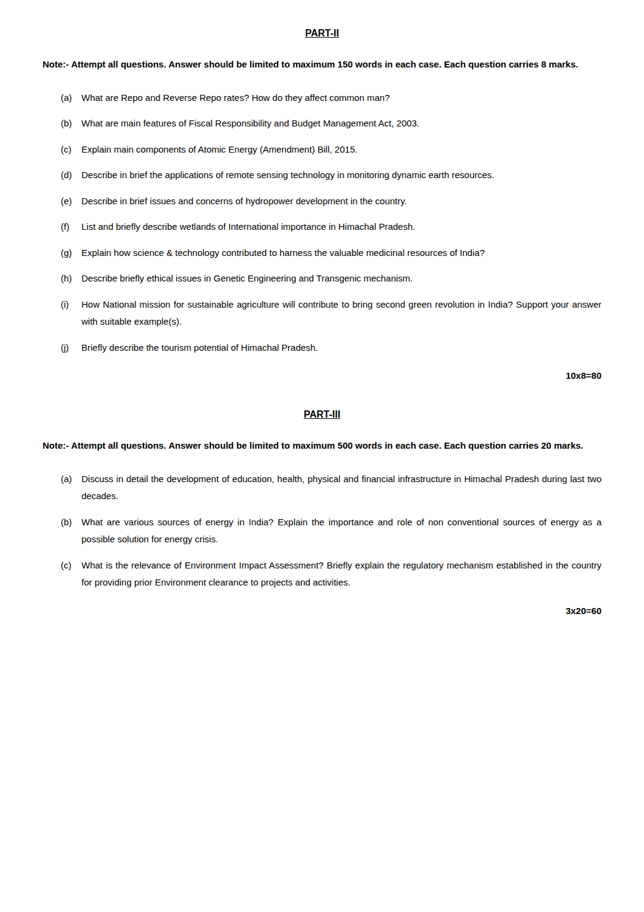PART-II
Note:- Attempt all questions. Answer should be limited to maximum 150 words in each case. Each question carries 8 marks.
(a) What are Repo and Reverse Repo rates? How do they affect common man?
(b) What are main features of Fiscal Responsibility and Budget Management Act, 2003.
(c) Explain main components of Atomic Energy (Amendment) Bill, 2015.
(d) Describe in brief the applications of remote sensing technology in monitoring dynamic earth resources.
(e) Describe in brief issues and concerns of hydropower development in the country.
(f) List and briefly describe wetlands of International importance in Himachal Pradesh.
(g) Explain how science & technology contributed to harness the valuable medicinal resources of India?
(h) Describe briefly ethical issues in Genetic Engineering and Transgenic mechanism.
(i) How National mission for sustainable agriculture will contribute to bring second green revolution in India? Support your answer with suitable example(s).
(j) Briefly describe the tourism potential of Himachal Pradesh.
10x8=80
PART-III
Note:- Attempt all questions. Answer should be limited to maximum 500 words in each case. Each question carries 20 marks.
(a) Discuss in detail the development of education, health, physical and financial infrastructure in Himachal Pradesh during last two decades.
(b) What are various sources of energy in India? Explain the importance and role of non conventional sources of energy as a possible solution for energy crisis.
(c) What is the relevance of Environment Impact Assessment? Briefly explain the regulatory mechanism established in the country for providing prior Environment clearance to projects and activities.
3x20=60